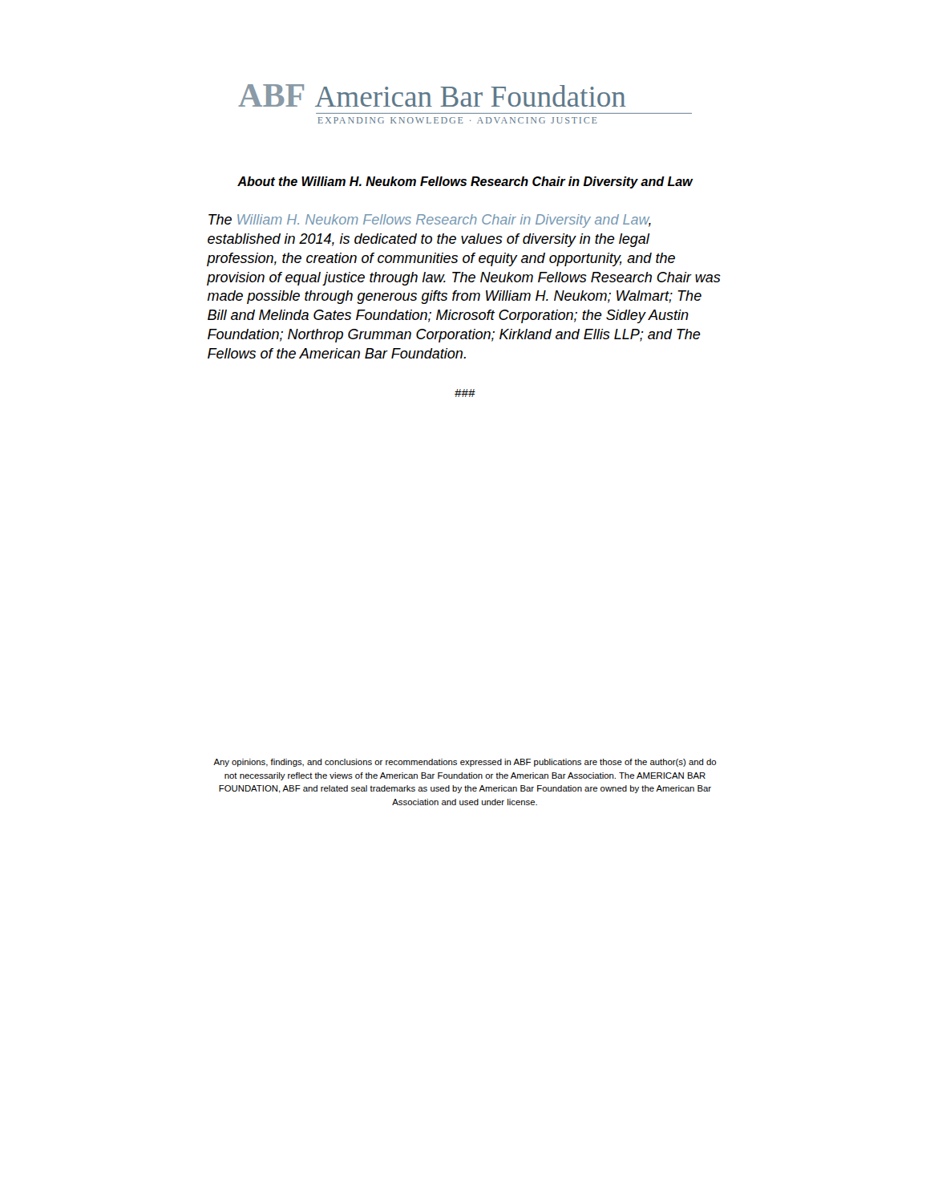ABF American Bar Foundation EXPANDING KNOWLEDGE · ADVANCING JUSTICE
About the William H. Neukom Fellows Research Chair in Diversity and Law
The William H. Neukom Fellows Research Chair in Diversity and Law, established in 2014, is dedicated to the values of diversity in the legal profession, the creation of communities of equity and opportunity, and the provision of equal justice through law. The Neukom Fellows Research Chair was made possible through generous gifts from William H. Neukom; Walmart; The Bill and Melinda Gates Foundation; Microsoft Corporation; the Sidley Austin Foundation; Northrop Grumman Corporation; Kirkland and Ellis LLP; and The Fellows of the American Bar Foundation.
###
Any opinions, findings, and conclusions or recommendations expressed in ABF publications are those of the author(s) and do not necessarily reflect the views of the American Bar Foundation or the American Bar Association. The AMERICAN BAR FOUNDATION, ABF and related seal trademarks as used by the American Bar Foundation are owned by the American Bar Association and used under license.